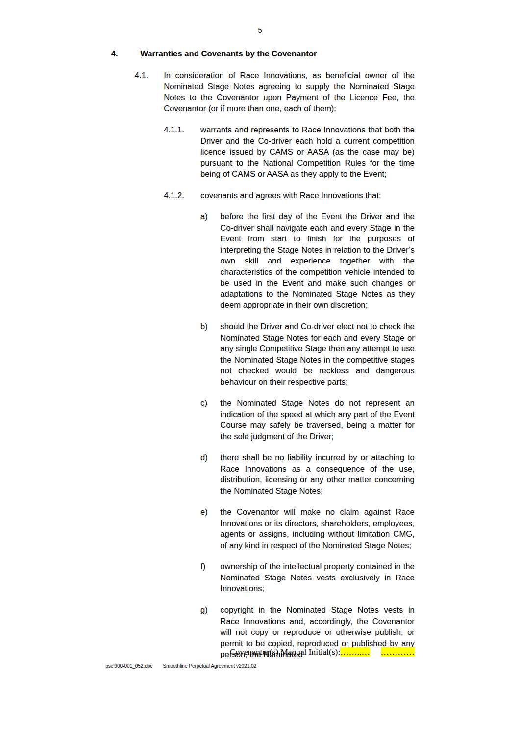5
4.
Warranties and Covenants by the Covenantor
4.1.
In consideration of Race Innovations, as beneficial owner of the Nominated Stage Notes agreeing to supply the Nominated Stage Notes to the Covenantor upon Payment of the Licence Fee, the Covenantor (or if more than one, each of them):
4.1.1.
warrants and represents to Race Innovations that both the Driver and the Co-driver each hold a current competition licence issued by CAMS or AASA (as the case may be) pursuant to the National Competition Rules for the time being of CAMS or AASA as they apply to the Event;
4.1.2.
covenants and agrees with Race Innovations that:
a)
before the first day of the Event the Driver and the Co-driver shall navigate each and every Stage in the Event from start to finish for the purposes of interpreting the Stage Notes in relation to the Driver’s own skill and experience together with the characteristics of the competition vehicle intended to be used in the Event and make such changes or adaptations to the Nominated Stage Notes as they deem appropriate in their own discretion;
b)
should the Driver and Co-driver elect not to check the Nominated Stage Notes for each and every Stage or any single Competitive Stage then any attempt to use the Nominated Stage Notes in the competitive stages not checked would be reckless and dangerous behaviour on their respective parts;
c)
the Nominated Stage Notes do not represent an indication of the speed at which any part of the Event Course may safely be traversed, being a matter for the sole judgment of the Driver;
d)
there shall be no liability incurred by or attaching to Race Innovations as a consequence of the use, distribution, licensing or any other matter concerning the Nominated Stage Notes;
e)
the Covenantor will make no claim against Race Innovations or its directors, shareholders, employees, agents or assigns, including without limitation CMG, of any kind in respect of the Nominated Stage Notes;
f)
ownership of the intellectual property contained in the Nominated Stage Notes vests exclusively in Race Innovations;
g)
copyright in the Nominated Stage Notes vests in Race Innovations and, accordingly, the Covenantor will not copy or reproduce or otherwise publish, or permit to be copied, reproduced or published by any person, the Nominated
Covenantor(s) Manual Initial(s):……..… …………
psel900-001_052.doc Smoothline Perpetual Agreement v2021.02